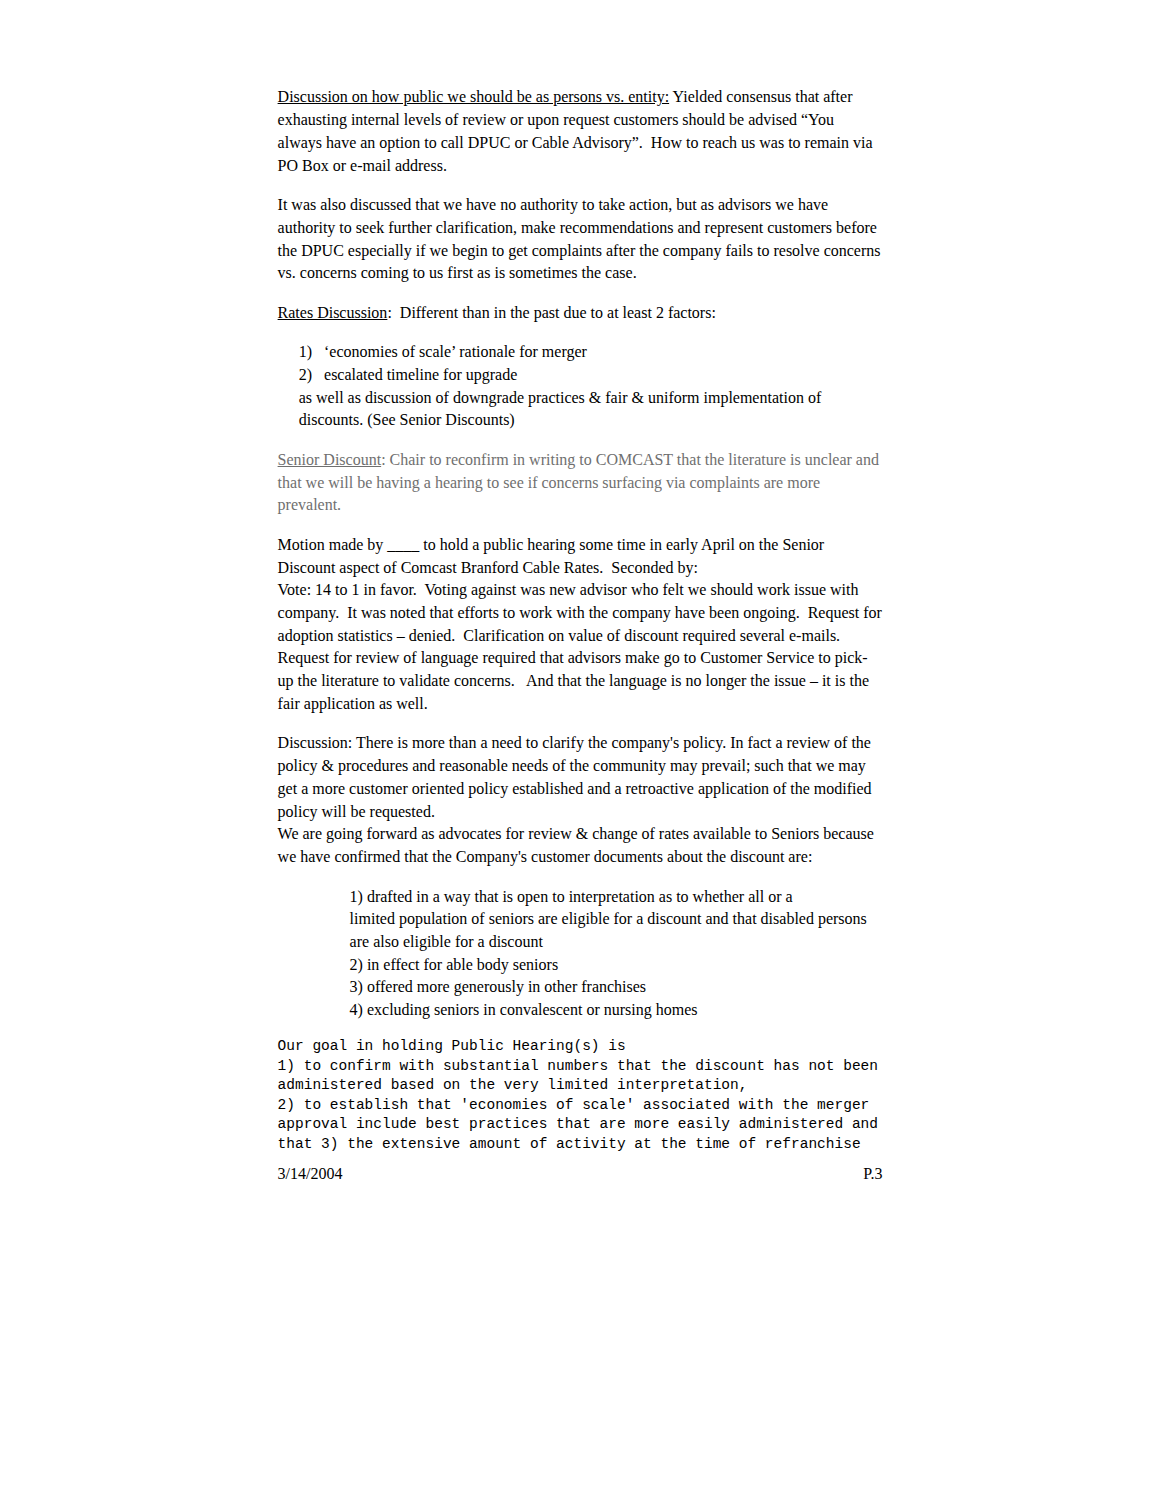Discussion on how public we should be as persons vs. entity: Yielded consensus that after exhausting internal levels of review or upon request customers should be advised “You always have an option to call DPUC or Cable Advisory”. How to reach us was to remain via PO Box or e-mail address.
It was also discussed that we have no authority to take action, but as advisors we have authority to seek further clarification, make recommendations and represent customers before the DPUC especially if we begin to get complaints after the company fails to resolve concerns vs. concerns coming to us first as is sometimes the case.
Rates Discussion: Different than in the past due to at least 2 factors:
1) ‘economies of scale’ rationale for merger
2) escalated timeline for upgrade
as well as discussion of downgrade practices & fair & uniform implementation of
discounts. (See Senior Discounts)
Senior Discount: Chair to reconfirm in writing to COMCAST that the literature is unclear and that we will be having a hearing to see if concerns surfacing via complaints are more prevalent.
Motion made by ____ to hold a public hearing some time in early April on the Senior Discount aspect of Comcast Branford Cable Rates. Seconded by:
Vote: 14 to 1 in favor. Voting against was new advisor who felt we should work issue with company. It was noted that efforts to work with the company have been ongoing. Request for adoption statistics – denied. Clarification on value of discount required several e-mails. Request for review of language required that advisors make go to Customer Service to pick-up the literature to validate concerns. And that the language is no longer the issue – it is the fair application as well.
Discussion: There is more than a need to clarify the company's policy. In fact a review of the policy & procedures and reasonable needs of the community may prevail; such that we may get a more customer oriented policy established and a retroactive application of the modified policy will be requested.
We are going forward as advocates for review & change of rates available to Seniors because we have confirmed that the Company's customer documents about the discount are:
1) drafted in a way that is open to interpretation as to whether all or a
limited population of seniors are eligible for a discount and that disabled persons
are also eligible for a discount
2) in effect for able body seniors
3) offered more generously in other franchises
4) excluding seniors in convalescent or nursing homes
Our goal in holding Public Hearing(s) is
1) to confirm with substantial numbers that the discount has not been administered based on the very limited interpretation,
2) to establish that 'economies of scale' associated with the merger approval include best practices that are more easily administered and that 3) the extensive amount of activity at the time of refranchise
3/14/2004 P.3